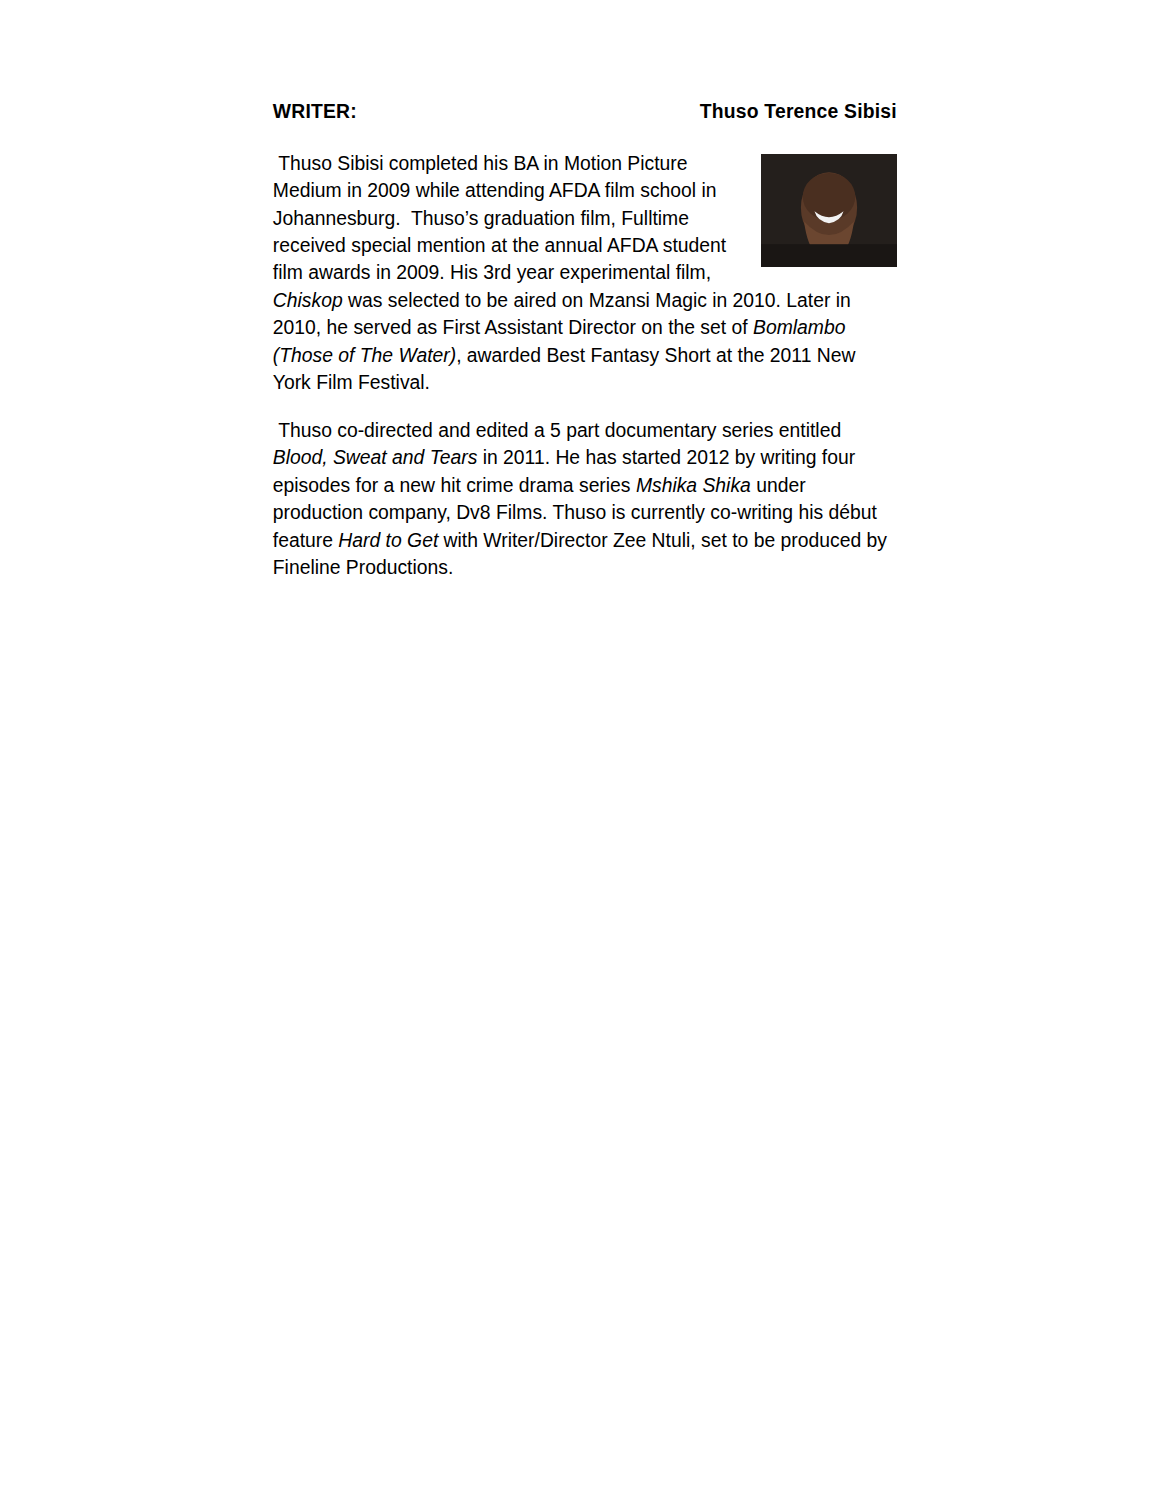WRITER: Thuso Terence Sibisi
Thuso Sibisi completed his BA in Motion Picture Medium in 2009 while attending AFDA film school in Johannesburg. Thuso’s graduation film, Fulltime received special mention at the annual AFDA student film awards in 2009. His 3rd year experimental film, Chiskop was selected to be aired on Mzansi Magic in 2010. Later in 2010, he served as First Assistant Director on the set of Bomlambo (Those of The Water), awarded Best Fantasy Short at the 2011 New York Film Festival.
Thuso co-directed and edited a 5 part documentary series entitled Blood, Sweat and Tears in 2011. He has started 2012 by writing four episodes for a new hit crime drama series Mshika Shika under production company, Dv8 Films. Thuso is currently co-writing his début feature Hard to Get with Writer/Director Zee Ntuli, set to be produced by Fineline Productions.